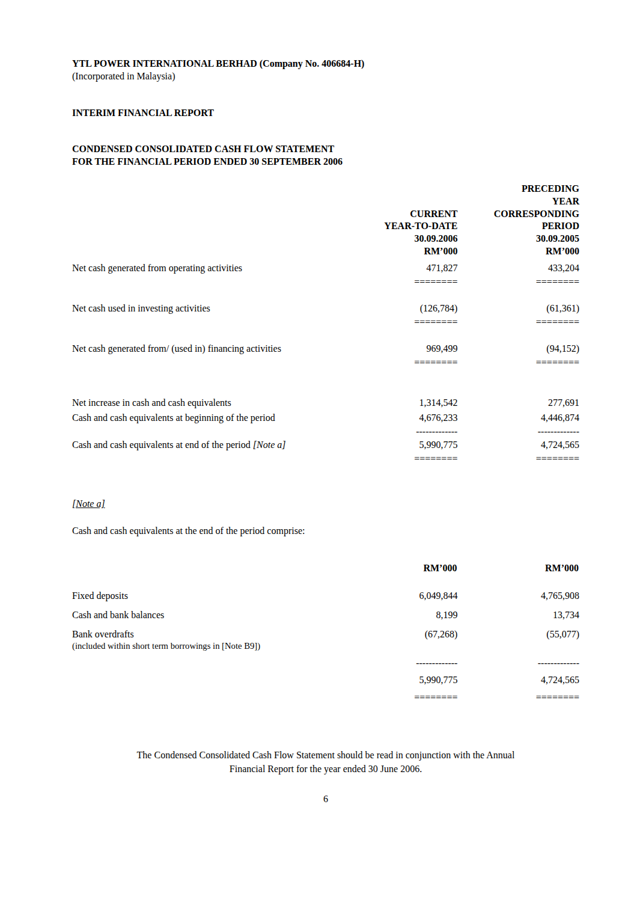YTL POWER INTERNATIONAL BERHAD (Company No. 406684-H)
(Incorporated in Malaysia)
INTERIM FINANCIAL REPORT
CONDENSED CONSOLIDATED CASH FLOW STATEMENT
FOR THE FINANCIAL PERIOD ENDED 30 SEPTEMBER 2006
| | CURRENT YEAR-TO-DATE 30.09.2006 RM’000 | PRECEDING YEAR CORRESPONDING PERIOD 30.09.2005 RM’000 |
| --- | --- | --- |
| Net cash generated from operating activities | 471,827 | 433,204 |
| | ======== | ======== |
| Net cash used in investing activities | (126,784) | (61,361) |
| | ======== | ======== |
| Net cash generated from/ (used in) financing activities | 969,499 | (94,152) |
| | ======== | ======== |
| Net increase in cash and cash equivalents | 1,314,542 | 277,691 |
| Cash and cash equivalents at beginning of the period | 4,676,233 | 4,446,874 |
| | ------------- | ------------- |
| Cash and cash equivalents at end of the period [Note a] | 5,990,775 | 4,724,565 |
| | ======== | ======== |
[Note a]
Cash and cash equivalents at the end of the period comprise:
| | RM’000 | RM’000 |
| --- | --- | --- |
| Fixed deposits | 6,049,844 | 4,765,908 |
| Cash and bank balances | 8,199 | 13,734 |
| Bank overdrafts (included within short term borrowings in [Note B9]) | (67,268) | (55,077) |
| | ------------- | ------------- |
| | 5,990,775 | 4,724,565 |
| | ======== | ======== |
The Condensed Consolidated Cash Flow Statement should be read in conjunction with the Annual
Financial Report for the year ended 30 June 2006.
6